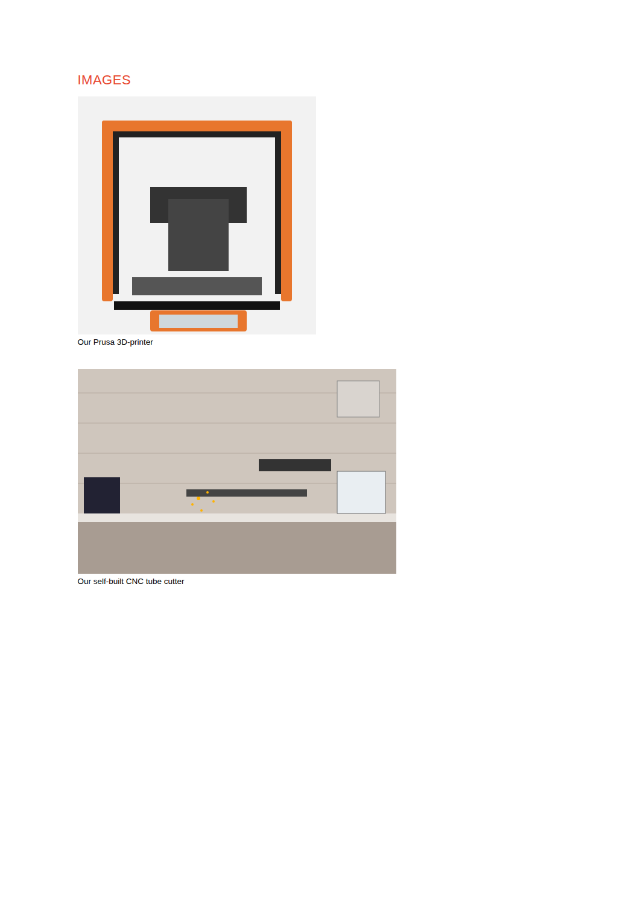IMAGES
Our Prusa 3D-printer
Our self-built CNC tube cutter